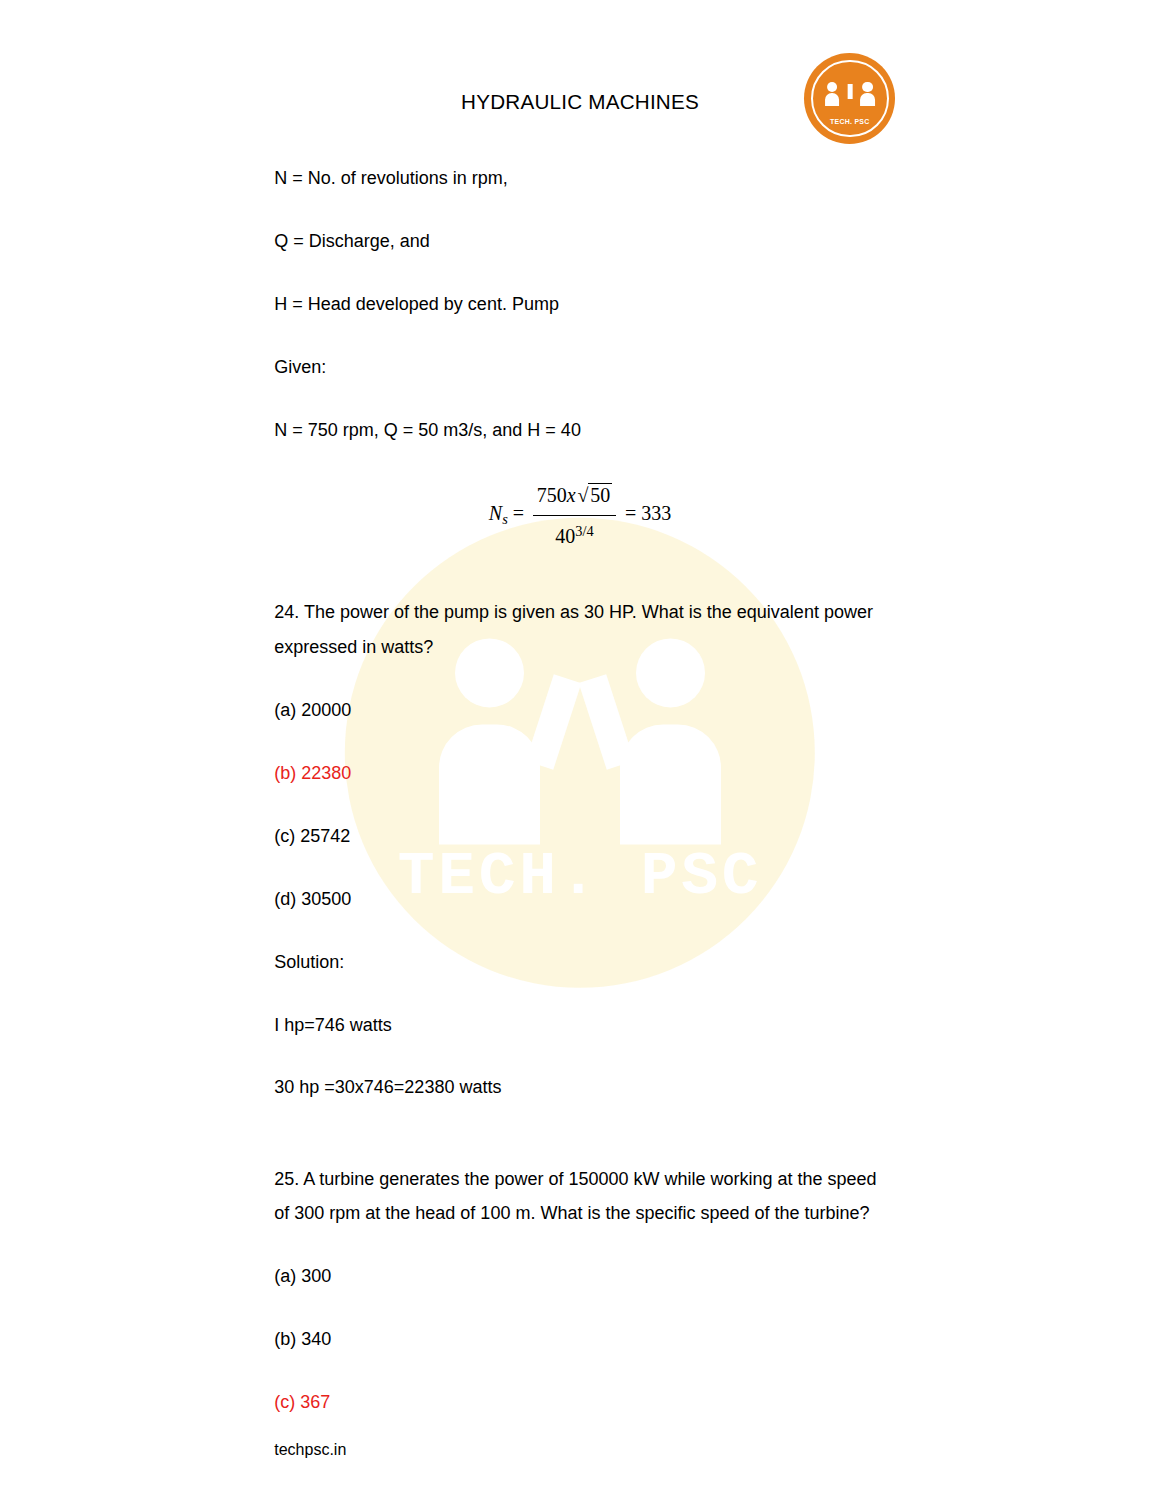TECH. PSC
TECH. PSC
HYDRAULIC MACHINES
N = No. of revolutions in rpm,
Q = Discharge, and
H = Head developed by cent. Pump
Given:
N = 750 rpm, Q = 50 m3/s, and H = 40
Ns = 750x√50 403/4 = 333
24. The power of the pump is given as 30 HP. What is the equivalent power expressed in watts?
(a) 20000
(b) 22380
(c) 25742
(d) 30500
Solution:
I hp=746 watts
30 hp =30x746=22380 watts
25. A turbine generates the power of 150000 kW while working at the speed of 300 rpm at the head of 100 m. What is the specific speed of the turbine?
(a) 300
(b) 340
(c) 367
techpsc.in